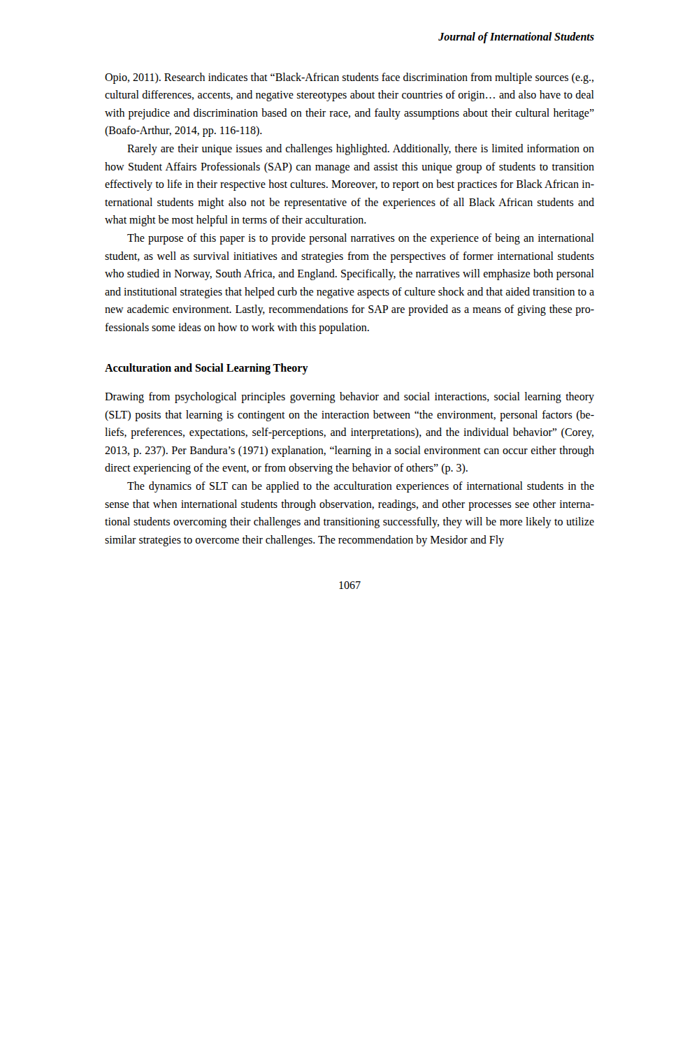Journal of International Students
Opio, 2011). Research indicates that “Black-African students face discrimination from multiple sources (e.g., cultural differences, accents, and negative stereotypes about their countries of origin… and also have to deal with prejudice and discrimination based on their race, and faulty assumptions about their cultural heritage” (Boafo-Arthur, 2014, pp. 116-118).
Rarely are their unique issues and challenges highlighted. Additionally, there is limited information on how Student Affairs Professionals (SAP) can manage and assist this unique group of students to transition effectively to life in their respective host cultures. Moreover, to report on best practices for Black African international students might also not be representative of the experiences of all Black African students and what might be most helpful in terms of their acculturation.
The purpose of this paper is to provide personal narratives on the experience of being an international student, as well as survival initiatives and strategies from the perspectives of former international students who studied in Norway, South Africa, and England. Specifically, the narratives will emphasize both personal and institutional strategies that helped curb the negative aspects of culture shock and that aided transition to a new academic environment. Lastly, recommendations for SAP are provided as a means of giving these professionals some ideas on how to work with this population.
Acculturation and Social Learning Theory
Drawing from psychological principles governing behavior and social interactions, social learning theory (SLT) posits that learning is contingent on the interaction between “the environment, personal factors (beliefs, preferences, expectations, self-perceptions, and interpretations), and the individual behavior” (Corey, 2013, p. 237). Per Bandura’s (1971) explanation, “learning in a social environment can occur either through direct experiencing of the event, or from observing the behavior of others” (p. 3).
The dynamics of SLT can be applied to the acculturation experiences of international students in the sense that when international students through observation, readings, and other processes see other international students overcoming their challenges and transitioning successfully, they will be more likely to utilize similar strategies to overcome their challenges. The recommendation by Mesidor and Fly
1067